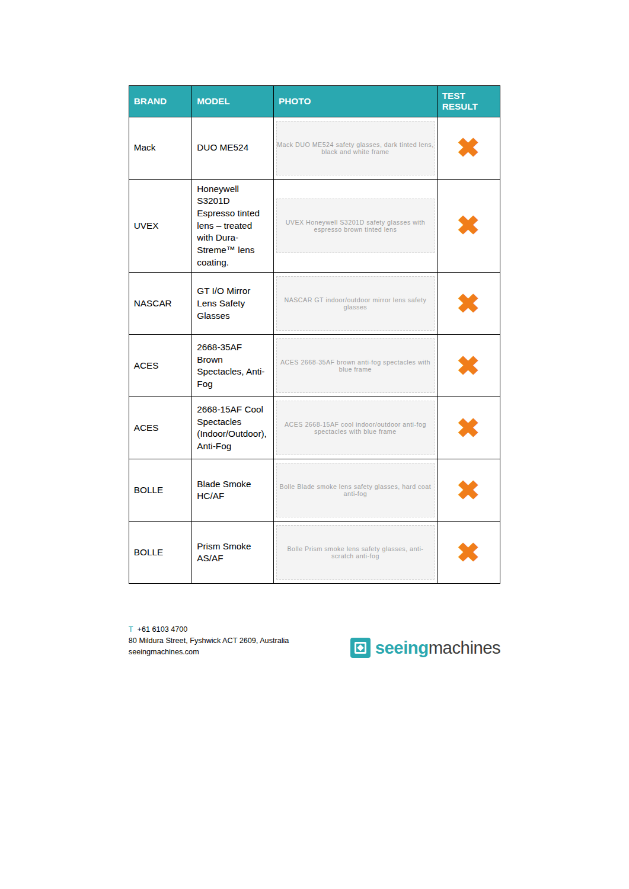| BRAND | MODEL | PHOTO | TEST RESULT |
| --- | --- | --- | --- |
| Mack | DUO ME524 | Mack DUO ME524 safety glasses, dark tinted lens, black and white frame | ✖ |
| UVEX | Honeywell S3201D Espresso tinted lens – treated with Dura-Streme™ lens coating. | UVEX Honeywell S3201D safety glasses with espresso brown tinted lens | ✖ |
| NASCAR | GT I/O Mirror Lens Safety Glasses | NASCAR GT indoor/outdoor mirror lens safety glasses | ✖ |
| ACES | 2668-35AF Brown Spectacles, Anti-Fog | ACES 2668-35AF brown anti-fog spectacles with blue frame | ✖ |
| ACES | 2668-15AF Cool Spectacles (Indoor/Outdoor), Anti-Fog | ACES 2668-15AF cool indoor/outdoor anti-fog spectacles with blue frame | ✖ |
| BOLLE | Blade Smoke HC/AF | Bolle Blade smoke lens safety glasses, hard coat anti-fog | ✖ |
| BOLLE | Prism Smoke AS/AF | Bolle Prism smoke lens safety glasses, anti-scratch anti-fog | ✖ |
T +61 6103 4700
80 Mildura Street, Fyshwick ACT 2609, Australia
seeingmachines.com
seeingmachines